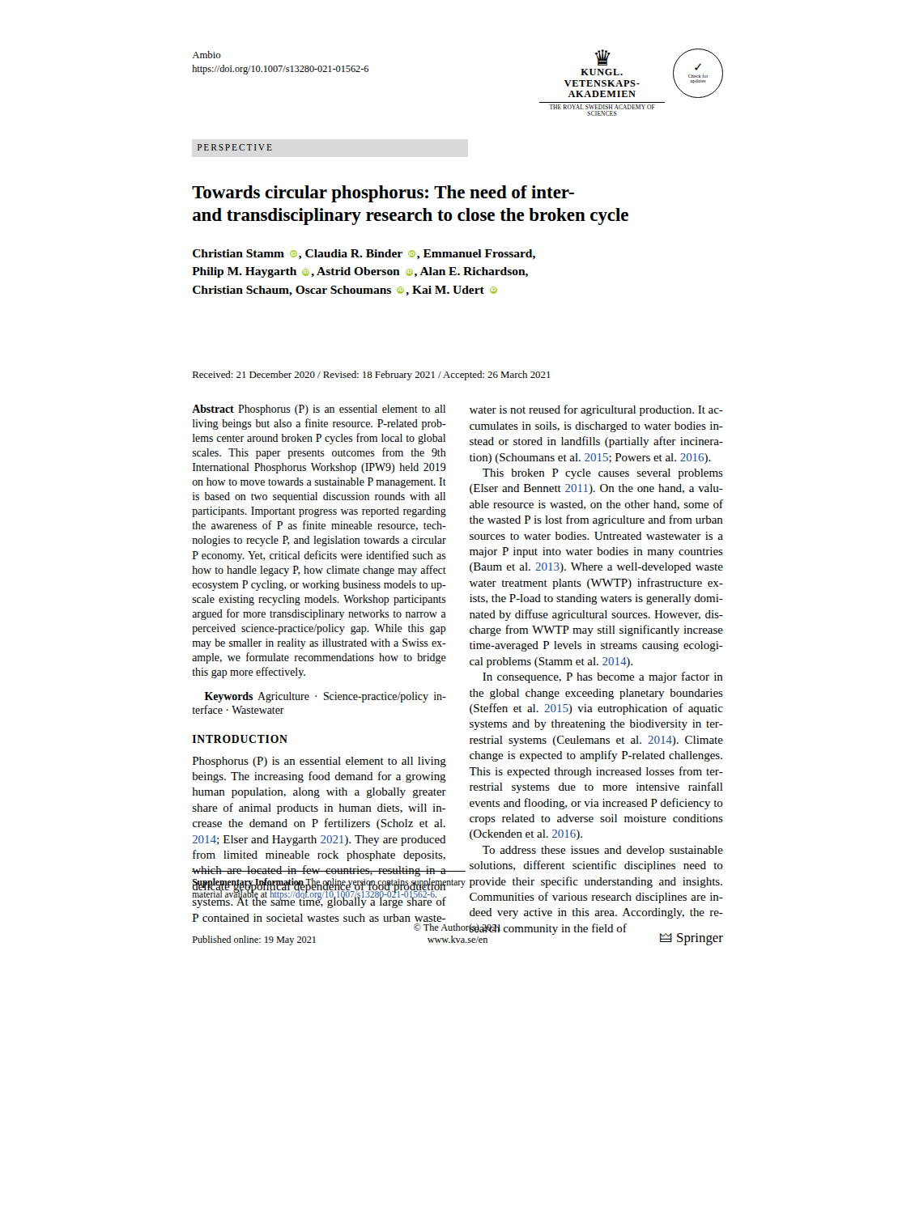Ambio
https://doi.org/10.1007/s13280-021-01562-6
♛
KUNGL.
VETENSKAPS-
AKADEMIEN
THE ROYAL SWEDISH ACADEMY OF SCIENCES
✓
Check for
updates
PERSPECTIVE
Towards circular phosphorus: The need of inter-
and transdisciplinary research to close the broken cycle
Christian Stamm , Claudia R. Binder , Emmanuel Frossard,
Philip M. Haygarth , Astrid Oberson , Alan E. Richardson,
Christian Schaum, Oscar Schoumans , Kai M. Udert
Received: 21 December 2020 / Revised: 18 February 2021 / Accepted: 26 March 2021
Abstract Phosphorus (P) is an essential element to all living beings but also a finite resource. P-related problems center around broken P cycles from local to global scales. This paper presents outcomes from the 9th International Phosphorus Workshop (IPW9) held 2019 on how to move towards a sustainable P management. It is based on two sequential discussion rounds with all participants. Important progress was reported regarding the awareness of P as finite mineable resource, technologies to recycle P, and legislation towards a circular P economy. Yet, critical deficits were identified such as how to handle legacy P, how climate change may affect ecosystem P cycling, or working business models to up-scale existing recycling models. Workshop participants argued for more transdisciplinary networks to narrow a perceived science-practice/policy gap. While this gap may be smaller in reality as illustrated with a Swiss example, we formulate recommendations how to bridge this gap more effectively.
Keywords Agriculture · Science-practice/policy interface · Wastewater
INTRODUCTION
Phosphorus (P) is an essential element to all living beings. The increasing food demand for a growing human population, along with a globally greater share of animal products in human diets, will increase the demand on P fertilizers (Scholz et al. 2014; Elser and Haygarth 2021). They are produced from limited mineable rock phosphate deposits, which are located in few countries, resulting in a delicate geopolitical dependence of food production systems. At the same time, globally a large share of P contained in societal wastes such as urban wastewater is not reused for agricultural production. It accumulates in soils, is discharged to water bodies instead or stored in landfills (partially after incineration) (Schoumans et al. 2015; Powers et al. 2016).
This broken P cycle causes several problems (Elser and Bennett 2011). On the one hand, a valuable resource is wasted, on the other hand, some of the wasted P is lost from agriculture and from urban sources to water bodies. Untreated wastewater is a major P input into water bodies in many countries (Baum et al. 2013). Where a well-developed waste water treatment plants (WWTP) infrastructure exists, the P-load to standing waters is generally dominated by diffuse agricultural sources. However, discharge from WWTP may still significantly increase time-averaged P levels in streams causing ecological problems (Stamm et al. 2014).
In consequence, P has become a major factor in the global change exceeding planetary boundaries (Steffen et al. 2015) via eutrophication of aquatic systems and by threatening the biodiversity in terrestrial systems (Ceulemans et al. 2014). Climate change is expected to amplify P-related challenges. This is expected through increased losses from terrestrial systems due to more intensive rainfall events and flooding, or via increased P deficiency to crops related to adverse soil moisture conditions (Ockenden et al. 2016).
To address these issues and develop sustainable solutions, different scientific disciplines need to provide their specific understanding and insights. Communities of various research disciplines are indeed very active in this area. Accordingly, the research community in the field of
Supplementary Information The online version contains supplementary material available at https://doi.org/10.1007/s13280-021-01562-6.
Published online: 19 May 2021
© The Author(s) 2021
www.kva.se/en
🜲Springer